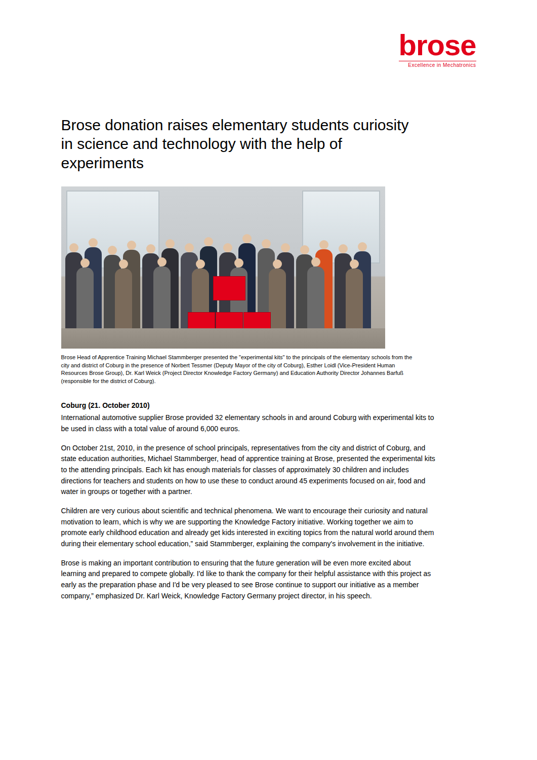broseExcellence in Mechatronics
Brose donation raises elementary students curiosity in science and technology with the help of experiments
Brose Head of Apprentice Training Michael Stammberger presented the "experimental kits" to the principals of the elementary schools from the city and district of Coburg in the presence of Norbert Tessmer (Deputy Mayor of the city of Coburg), Esther Loidl (Vice-President Human Resources Brose Group), Dr. Karl Weick (Project Director Knowledge Factory Germany) and Education Authority Director Johannes Barfuß (responsible for the district of Coburg).
Coburg (21. October 2010)
International automotive supplier Brose provided 32 elementary schools in and around Coburg with experimental kits to be used in class with a total value of around 6,000 euros.
On October 21st, 2010, in the presence of school principals, representatives from the city and district of Coburg, and state education authorities, Michael Stammberger, head of apprentice training at Brose, presented the experimental kits to the attending principals. Each kit has enough materials for classes of approximately 30 children and includes directions for teachers and students on how to use these to conduct around 45 experiments focused on air, food and water in groups or together with a partner.
Children are very curious about scientific and technical phenomena. We want to encourage their curiosity and natural motivation to learn, which is why we are supporting the Knowledge Factory initiative. Working together we aim to promote early childhood education and already get kids interested in exciting topics from the natural world around them during their elementary school education,” said Stammberger, explaining the company's involvement in the initiative.
Brose is making an important contribution to ensuring that the future generation will be even more excited about learning and prepared to compete globally. I'd like to thank the company for their helpful assistance with this project as early as the preparation phase and I'd be very pleased to see Brose continue to support our initiative as a member company,” emphasized Dr. Karl Weick, Knowledge Factory Germany project director, in his speech.